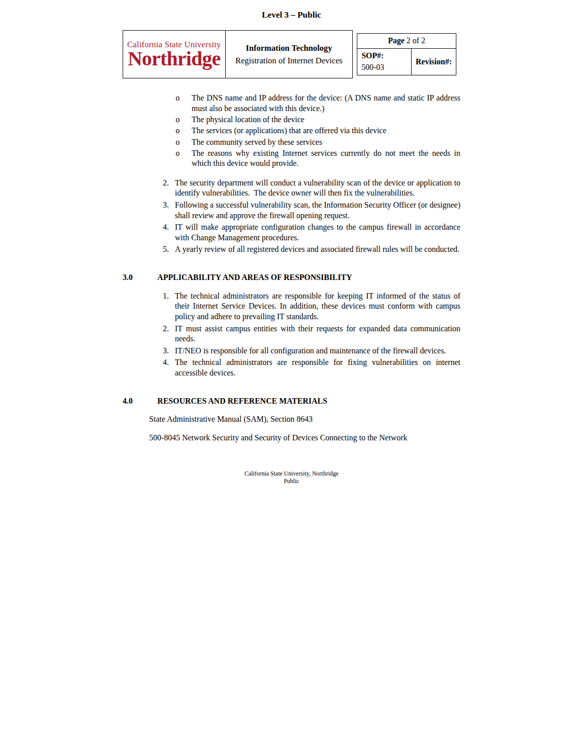Level 3 – Public
| California State University Northridge | Information Technology Registration of Internet Devices | / Page 2 of 2 / / SOP#: 500-03 / Revision#: / |
The DNS name and IP address for the device: (A DNS name and static IP address must also be associated with this device.)
The physical location of the device
The services (or applications) that are offered via this device
The community served by these services
The reasons why existing Internet services currently do not meet the needs in which this device would provide.
The security department will conduct a vulnerability scan of the device or application to identify vulnerabilities. The device owner will then fix the vulnerabilities.
Following a successful vulnerability scan, the Information Security Officer (or designee) shall review and approve the firewall opening request.
IT will make appropriate configuration changes to the campus firewall in accordance with Change Management procedures.
A yearly review of all registered devices and associated firewall rules will be conducted.
3.0 APPLICABILITY AND AREAS OF RESPONSIBILITY
The technical administrators are responsible for keeping IT informed of the status of their Internet Service Devices. In addition, these devices must conform with campus policy and adhere to prevailing IT standards.
IT must assist campus entities with their requests for expanded data communication needs.
IT/NEO is responsible for all configuration and maintenance of the firewall devices.
The technical administrators are responsible for fixing vulnerabilities on internet accessible devices.
4.0 RESOURCES AND REFERENCE MATERIALS
State Administrative Manual (SAM), Section 8643
500-8045 Network Security and Security of Devices Connecting to the Network
California State University, Northridge
Public